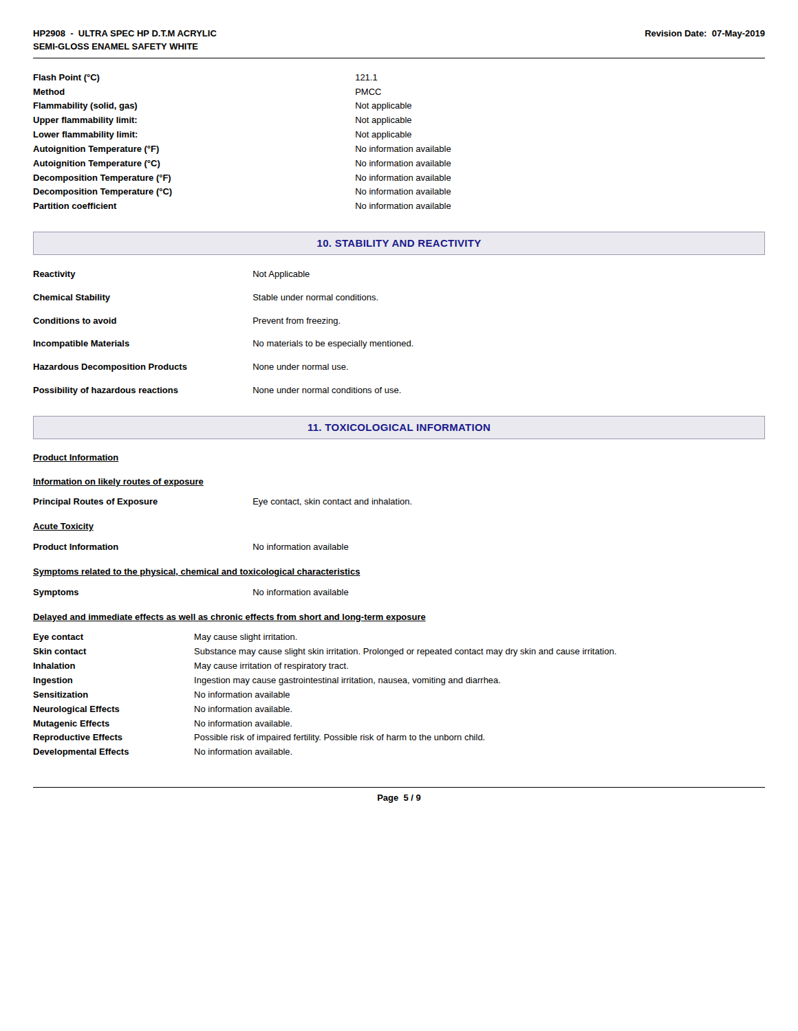HP2908 - ULTRA SPEC HP D.T.M ACRYLIC
SEMI-GLOSS ENAMEL SAFETY WHITE
Revision Date: 07-May-2019
| Flash Point (°C) | 121.1 |
| Method | PMCC |
| Flammability (solid, gas) | Not applicable |
| Upper flammability limit: | Not applicable |
| Lower flammability limit: | Not applicable |
| Autoignition Temperature (°F) | No information available |
| Autoignition Temperature (°C) | No information available |
| Decomposition Temperature (°F) | No information available |
| Decomposition Temperature (°C) | No information available |
| Partition coefficient | No information available |
10. STABILITY AND REACTIVITY
| Reactivity | Not Applicable |
| Chemical Stability | Stable under normal conditions. |
| Conditions to avoid | Prevent from freezing. |
| Incompatible Materials | No materials to be especially mentioned. |
| Hazardous Decomposition Products | None under normal use. |
| Possibility of hazardous reactions | None under normal conditions of use. |
11. TOXICOLOGICAL INFORMATION
Product Information
Information on likely routes of exposure
| Principal Routes of Exposure | Eye contact, skin contact and inhalation. |
Acute Toxicity
| Product Information | No information available |
Symptoms related to the physical, chemical and toxicological characteristics
| Symptoms | No information available |
Delayed and immediate effects as well as chronic effects from short and long-term exposure
| Eye contact | May cause slight irritation. |
| Skin contact | Substance may cause slight skin irritation. Prolonged or repeated contact may dry skin and cause irritation. |
| Inhalation | May cause irritation of respiratory tract. |
| Ingestion | Ingestion may cause gastrointestinal irritation, nausea, vomiting and diarrhea. |
| Sensitization | No information available |
| Neurological Effects | No information available. |
| Mutagenic Effects | No information available. |
| Reproductive Effects | Possible risk of impaired fertility. Possible risk of harm to the unborn child. |
| Developmental Effects | No information available. |
Page 5 / 9